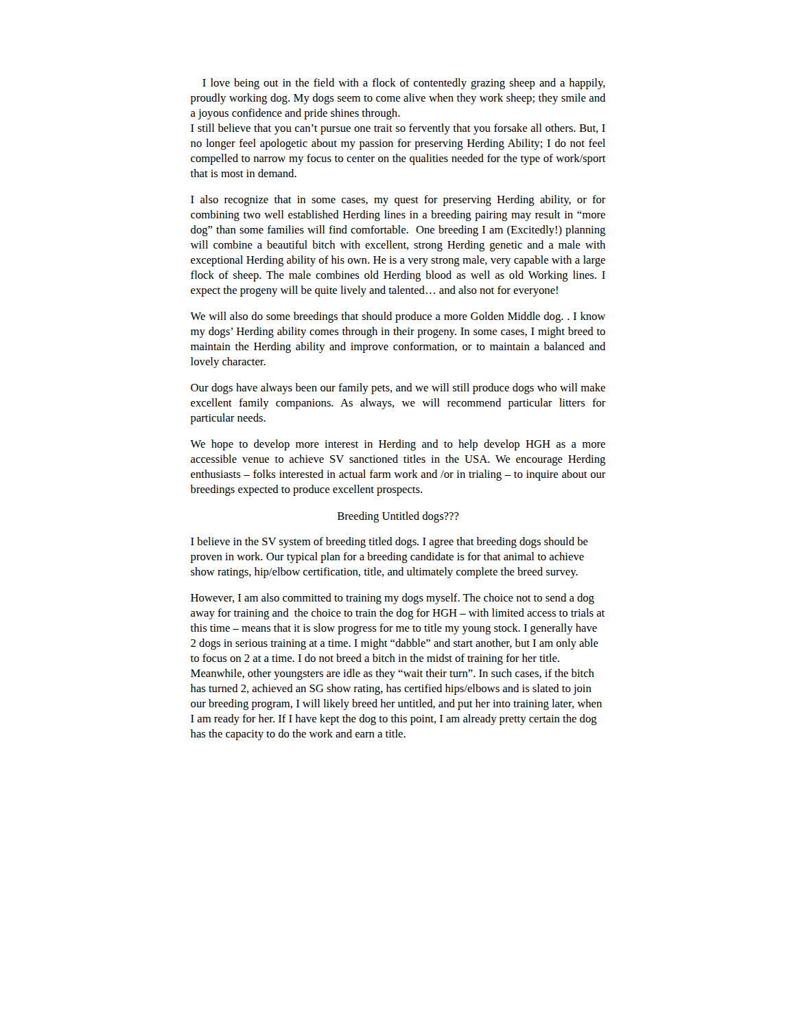I love being out in the field with a flock of contentedly grazing sheep and a happily, proudly working dog. My dogs seem to come alive when they work sheep; they smile and a joyous confidence and pride shines through.
I still believe that you can’t pursue one trait so fervently that you forsake all others. But, I no longer feel apologetic about my passion for preserving Herding Ability; I do not feel compelled to narrow my focus to center on the qualities needed for the type of work/sport that is most in demand.
I also recognize that in some cases, my quest for preserving Herding ability, or for combining two well established Herding lines in a breeding pairing may result in “more dog” than some families will find comfortable. One breeding I am (Excitedly!) planning will combine a beautiful bitch with excellent, strong Herding genetic and a male with exceptional Herding ability of his own. He is a very strong male, very capable with a large flock of sheep. The male combines old Herding blood as well as old Working lines. I expect the progeny will be quite lively and talented… and also not for everyone!
We will also do some breedings that should produce a more Golden Middle dog. . I know my dogs’ Herding ability comes through in their progeny. In some cases, I might breed to maintain the Herding ability and improve conformation, or to maintain a balanced and lovely character.
Our dogs have always been our family pets, and we will still produce dogs who will make excellent family companions. As always, we will recommend particular litters for particular needs.
We hope to develop more interest in Herding and to help develop HGH as a more accessible venue to achieve SV sanctioned titles in the USA. We encourage Herding enthusiasts – folks interested in actual farm work and /or in trialing – to inquire about our breedings expected to produce excellent prospects.
Breeding Untitled dogs???
I believe in the SV system of breeding titled dogs. I agree that breeding dogs should be proven in work. Our typical plan for a breeding candidate is for that animal to achieve show ratings, hip/elbow certification, title, and ultimately complete the breed survey.
However, I am also committed to training my dogs myself. The choice not to send a dog away for training and the choice to train the dog for HGH – with limited access to trials at this time – means that it is slow progress for me to title my young stock. I generally have 2 dogs in serious training at a time. I might “dabble” and start another, but I am only able to focus on 2 at a time. I do not breed a bitch in the midst of training for her title. Meanwhile, other youngsters are idle as they “wait their turn”. In such cases, if the bitch has turned 2, achieved an SG show rating, has certified hips/elbows and is slated to join our breeding program, I will likely breed her untitled, and put her into training later, when I am ready for her. If I have kept the dog to this point, I am already pretty certain the dog has the capacity to do the work and earn a title.